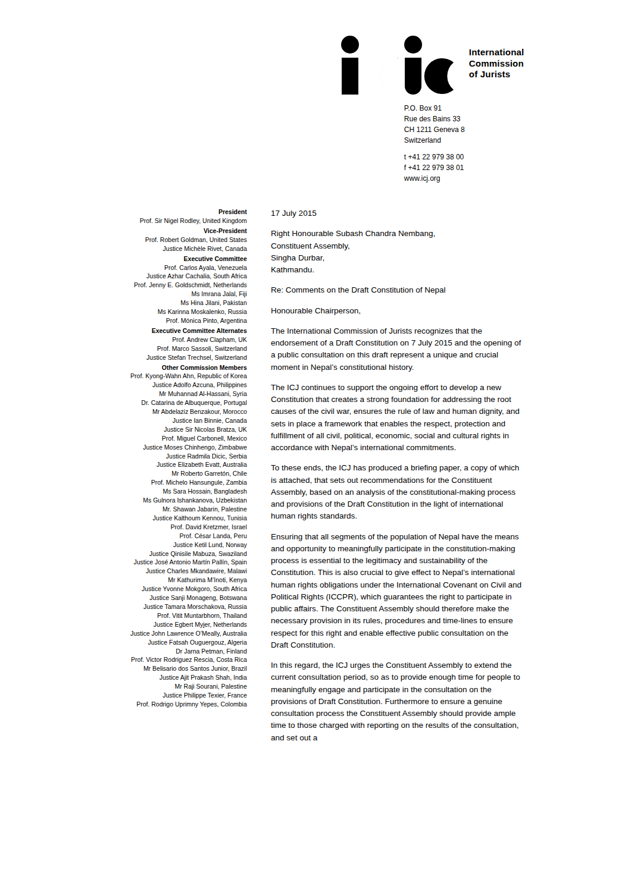International
Commission
of Jurists
P.O. Box 91
Rue des Bains 33
CH 1211 Geneva 8
Switzerland
t +41 22 979 38 00
f +41 22 979 38 01
www.icj.org
President
Prof. Sir Nigel Rodley, United Kingdom
Vice-President
Prof. Robert Goldman, United States
Justice Michèle Rivet, Canada
Executive Committee
Prof. Carlos Ayala, Venezuela
Justice Azhar Cachalia, South Africa
Prof. Jenny E. Goldschmidt, Netherlands
Ms Imrana Jalal, Fiji
Ms Hina Jilani, Pakistan
Ms Karinna Moskalenko, Russia
Prof. Mónica Pinto, Argentina
Executive Committee Alternates
Prof. Andrew Clapham, UK
Prof. Marco Sassoli, Switzerland
Justice Stefan Trechsel, Switzerland
Other Commission Members
Prof. Kyong-Wahn Ahn, Republic of Korea
Justice Adolfo Azcuna, Philippines
Mr Muhannad Al-Hassani, Syria
Dr. Catarina de Albuquerque, Portugal
Mr Abdelaziz Benzakour, Morocco
Justice Ian Binnie, Canada
Justice Sir Nicolas Bratza, UK
Prof. Miguel Carbonell, Mexico
Justice Moses Chinhengo, Zimbabwe
Justice Radmila Dicic, Serbia
Justice Elizabeth Evatt, Australia
Mr Roberto Garretón, Chile
Prof. Michelo Hansungule, Zambia
Ms Sara Hossain, Bangladesh
Ms Gulnora Ishankanova, Uzbekistan
Mr. Shawan Jabarin, Palestine
Justice Kalthoum Kennou, Tunisia
Prof. David Kretzmer, Israel
Prof. César Landa, Peru
Justice Ketil Lund, Norway
Justice Qinisile Mabuza, Swaziland
Justice José Antonio Martín Pallín, Spain
Justice Charles Mkandawire, Malawi
Mr Kathurima M’Inoti, Kenya
Justice Yvonne Mokgoro, South Africa
Justice Sanji Monageng, Botswana
Justice Tamara Morschakova, Russia
Prof. Vitit Muntarbhorn, Thailand
Justice Egbert Myjer, Netherlands
Justice John Lawrence O’Meally, Australia
Justice Fatsah Ouguergouz, Algeria
Dr Jarna Petman, Finland
Prof. Victor Rodriguez Rescia, Costa Rica
Mr Belisario dos Santos Junior, Brazil
Justice Ajit Prakash Shah, India
Mr Raji Sourani, Palestine
Justice Philippe Texier, France
Prof. Rodrigo Uprimny Yepes, Colombia
17 July 2015
Right Honourable Subash Chandra Nembang,
Constituent Assembly,
Singha Durbar,
Kathmandu.
Re: Comments on the Draft Constitution of Nepal
Honourable Chairperson,
The International Commission of Jurists recognizes that the endorsement of a Draft Constitution on 7 July 2015 and the opening of a public consultation on this draft represent a unique and crucial moment in Nepal’s constitutional history.
The ICJ continues to support the ongoing effort to develop a new Constitution that creates a strong foundation for addressing the root causes of the civil war, ensures the rule of law and human dignity, and sets in place a framework that enables the respect, protection and fulfillment of all civil, political, economic, social and cultural rights in accordance with Nepal’s international commitments.
To these ends, the ICJ has produced a briefing paper, a copy of which is attached, that sets out recommendations for the Constituent Assembly, based on an analysis of the constitutional-making process and provisions of the Draft Constitution in the light of international human rights standards.
Ensuring that all segments of the population of Nepal have the means and opportunity to meaningfully participate in the constitution-making process is essential to the legitimacy and sustainability of the Constitution. This is also crucial to give effect to Nepal’s international human rights obligations under the International Covenant on Civil and Political Rights (ICCPR), which guarantees the right to participate in public affairs. The Constituent Assembly should therefore make the necessary provision in its rules, procedures and time-lines to ensure respect for this right and enable effective public consultation on the Draft Constitution.
In this regard, the ICJ urges the Constituent Assembly to extend the current consultation period, so as to provide enough time for people to meaningfully engage and participate in the consultation on the provisions of Draft Constitution. Furthermore to ensure a genuine consultation process the Constituent Assembly should provide ample time to those charged with reporting on the results of the consultation, and set out a